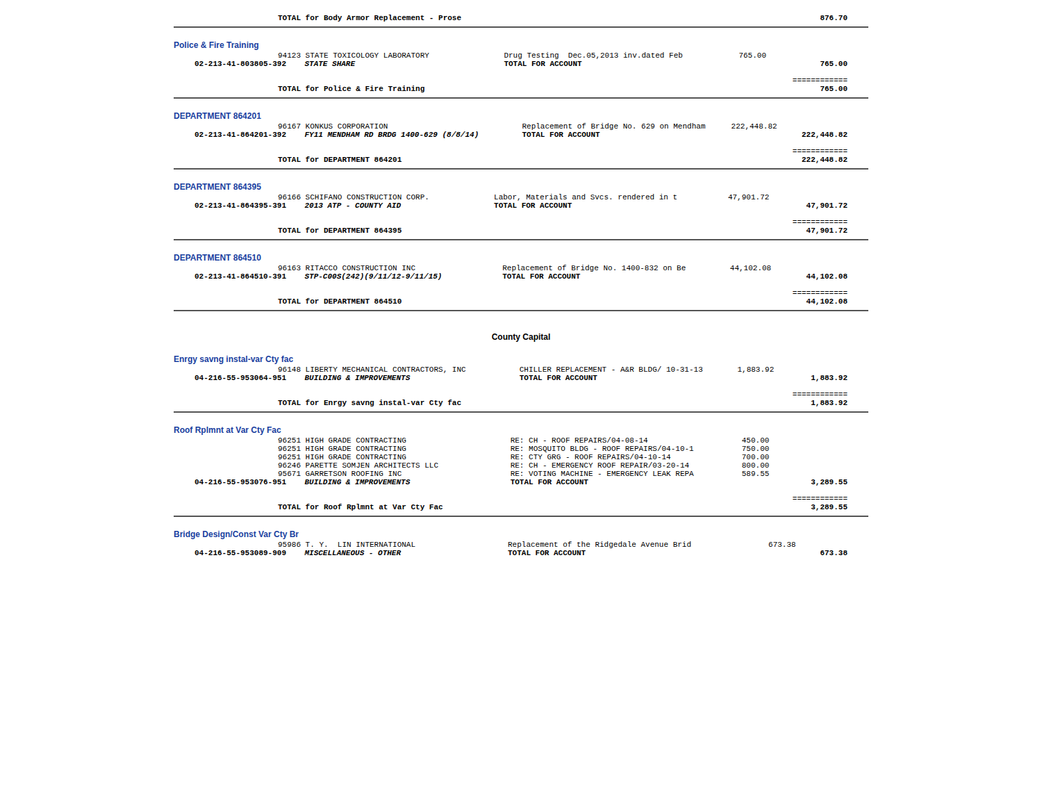| TOTAL for Body Armor Replacement - Prose | 876.70 |
Police & Fire Training
| 94123 STATE TOXICOLOGY LABORATORY | Drug Testing Dec.05,2013 inv.dated Feb | 765.00 | |
| 02-213-41-803805-392 STATE SHARE | TOTAL FOR ACCOUNT | | 765.00 |
| | | | ============ |
| TOTAL for Police & Fire Training | | | 765.00 |
DEPARTMENT 864201
| 96167 KONKUS CORPORATION | Replacement of Bridge No. 629 on Mendham | 222,448.82 | |
| 02-213-41-864201-392 FY11 MENDHAM RD BRDG 1400-629 (8/8/14) | TOTAL FOR ACCOUNT | | 222,448.82 |
| | | | ============ |
| TOTAL for DEPARTMENT 864201 | | | 222,448.82 |
DEPARTMENT 864395
| 96166 SCHIFANO CONSTRUCTION CORP. | Labor, Materials and Svcs. rendered in t | 47,901.72 | |
| 02-213-41-864395-391 2013 ATP - COUNTY AID | TOTAL FOR ACCOUNT | | 47,901.72 |
| | | | ============ |
| TOTAL for DEPARTMENT 864395 | | | 47,901.72 |
DEPARTMENT 864510
| 96163 RITACCO CONSTRUCTION INC | Replacement of Bridge No. 1400-832 on Be | 44,102.08 | |
| 02-213-41-864510-391 STP-C00S(242)(9/11/12-9/11/15) | TOTAL FOR ACCOUNT | | 44,102.08 |
| | | | ============ |
| TOTAL for DEPARTMENT 864510 | | | 44,102.08 |
County Capital
Enrgy savng instal-var Cty fac
| 96148 LIBERTY MECHANICAL CONTRACTORS, INC | CHILLER REPLACEMENT - A&R BLDG/ 10-31-13 | 1,883.92 | |
| 04-216-55-953064-951 BUILDING & IMPROVEMENTS | TOTAL FOR ACCOUNT | | 1,883.92 |
| | | | ============ |
| TOTAL for Enrgy savng instal-var Cty fac | | | 1,883.92 |
Roof Rplmnt at Var Cty Fac
| 96251 HIGH GRADE CONTRACTING | RE: CH - ROOF REPAIRS/04-08-14 | 450.00 | |
| 96251 HIGH GRADE CONTRACTING | RE: MOSQUITO BLDG - ROOF REPAIRS/04-10-1 | 750.00 | |
| 96251 HIGH GRADE CONTRACTING | RE: CTY GRG - ROOF REPAIRS/04-10-14 | 700.00 | |
| 96246 PARETTE SOMJEN ARCHITECTS LLC | RE: CH - EMERGENCY ROOF REPAIR/03-20-14 | 800.00 | |
| 95671 GARRETSON ROOFING INC | RE: VOTING MACHINE - EMERGENCY LEAK REPA | 589.55 | |
| 04-216-55-953076-951 BUILDING & IMPROVEMENTS | TOTAL FOR ACCOUNT | | 3,289.55 |
| | | | ============ |
| TOTAL for Roof Rplmnt at Var Cty Fac | | | 3,289.55 |
Bridge Design/Const Var Cty Br
| 95986 T. Y. LIN INTERNATIONAL | Replacement of the Ridgedale Avenue Brid | 673.38 | |
| 04-216-55-953089-909 MISCELLANEOUS - OTHER | TOTAL FOR ACCOUNT | | 673.38 |